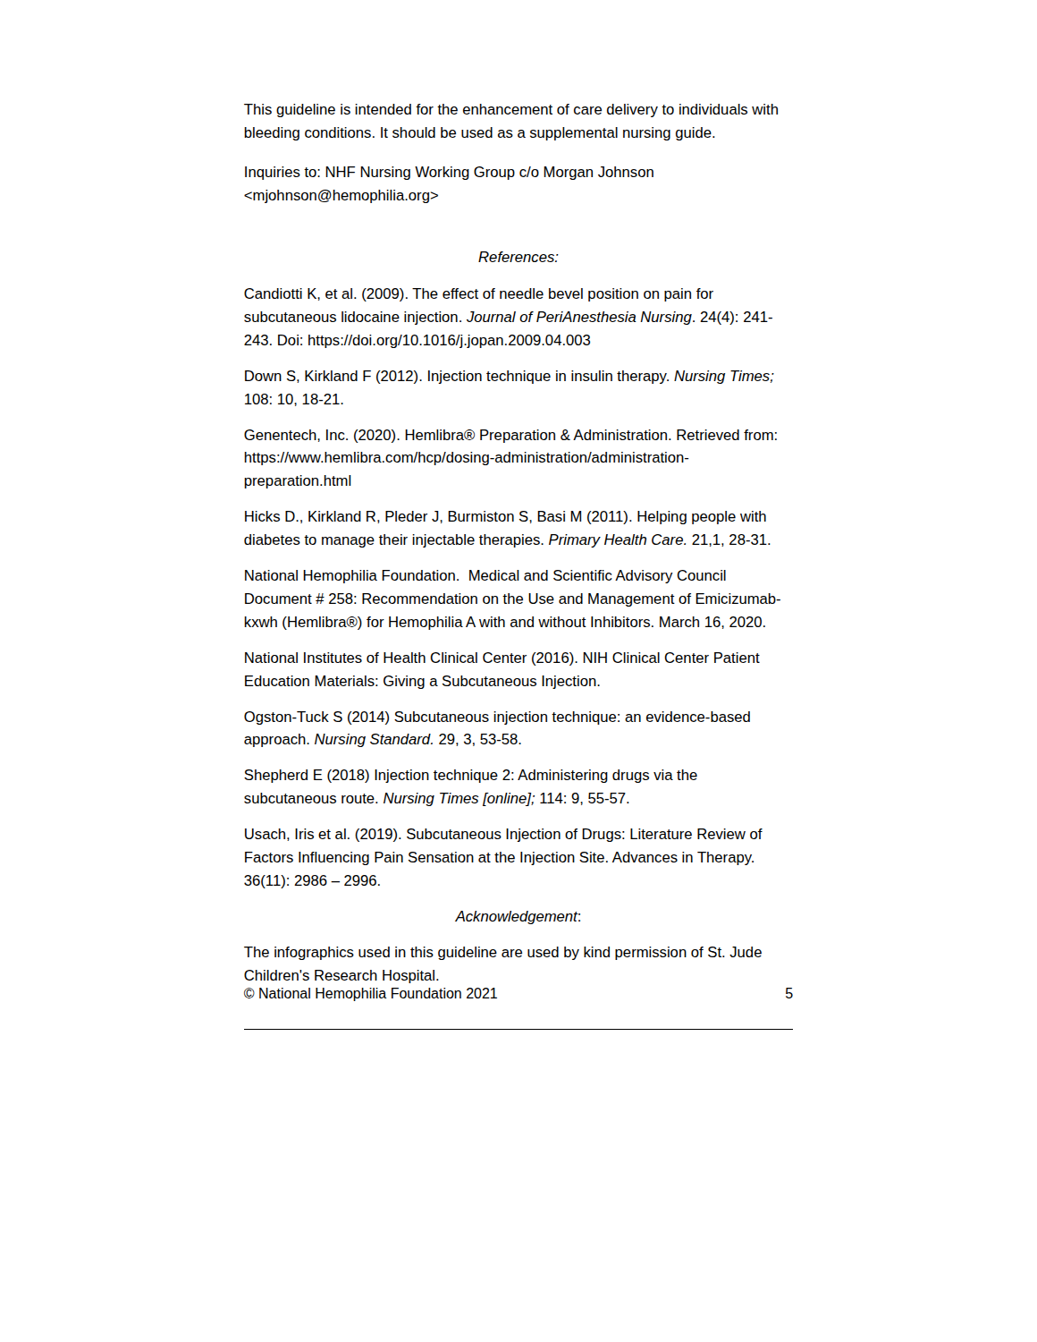This guideline is intended for the enhancement of care delivery to individuals with bleeding conditions. It should be used as a supplemental nursing guide.
Inquiries to: NHF Nursing Working Group c/o Morgan Johnson <mjohnson@hemophilia.org>
References:
Candiotti K, et al. (2009). The effect of needle bevel position on pain for subcutaneous lidocaine injection. Journal of PeriAnesthesia Nursing. 24(4): 241-243. Doi: https://doi.org/10.1016/j.jopan.2009.04.003
Down S, Kirkland F (2012). Injection technique in insulin therapy. Nursing Times; 108: 10, 18-21.
Genentech, Inc. (2020). Hemlibra® Preparation & Administration. Retrieved from: https://www.hemlibra.com/hcp/dosing-administration/administration-preparation.html
Hicks D., Kirkland R, Pleder J, Burmiston S, Basi M (2011). Helping people with diabetes to manage their injectable therapies. Primary Health Care. 21,1, 28-31.
National Hemophilia Foundation. Medical and Scientific Advisory Council Document # 258: Recommendation on the Use and Management of Emicizumab-kxwh (Hemlibra®) for Hemophilia A with and without Inhibitors. March 16, 2020.
National Institutes of Health Clinical Center (2016). NIH Clinical Center Patient Education Materials: Giving a Subcutaneous Injection.
Ogston-Tuck S (2014) Subcutaneous injection technique: an evidence-based approach. Nursing Standard. 29, 3, 53-58.
Shepherd E (2018) Injection technique 2: Administering drugs via the subcutaneous route. Nursing Times [online]; 114: 9, 55-57.
Usach, Iris et al. (2019). Subcutaneous Injection of Drugs: Literature Review of Factors Influencing Pain Sensation at the Injection Site. Advances in Therapy. 36(11): 2986 – 2996.
Acknowledgement:
The infographics used in this guideline are used by kind permission of St. Jude Children's Research Hospital.
© National Hemophilia Foundation 2021 5